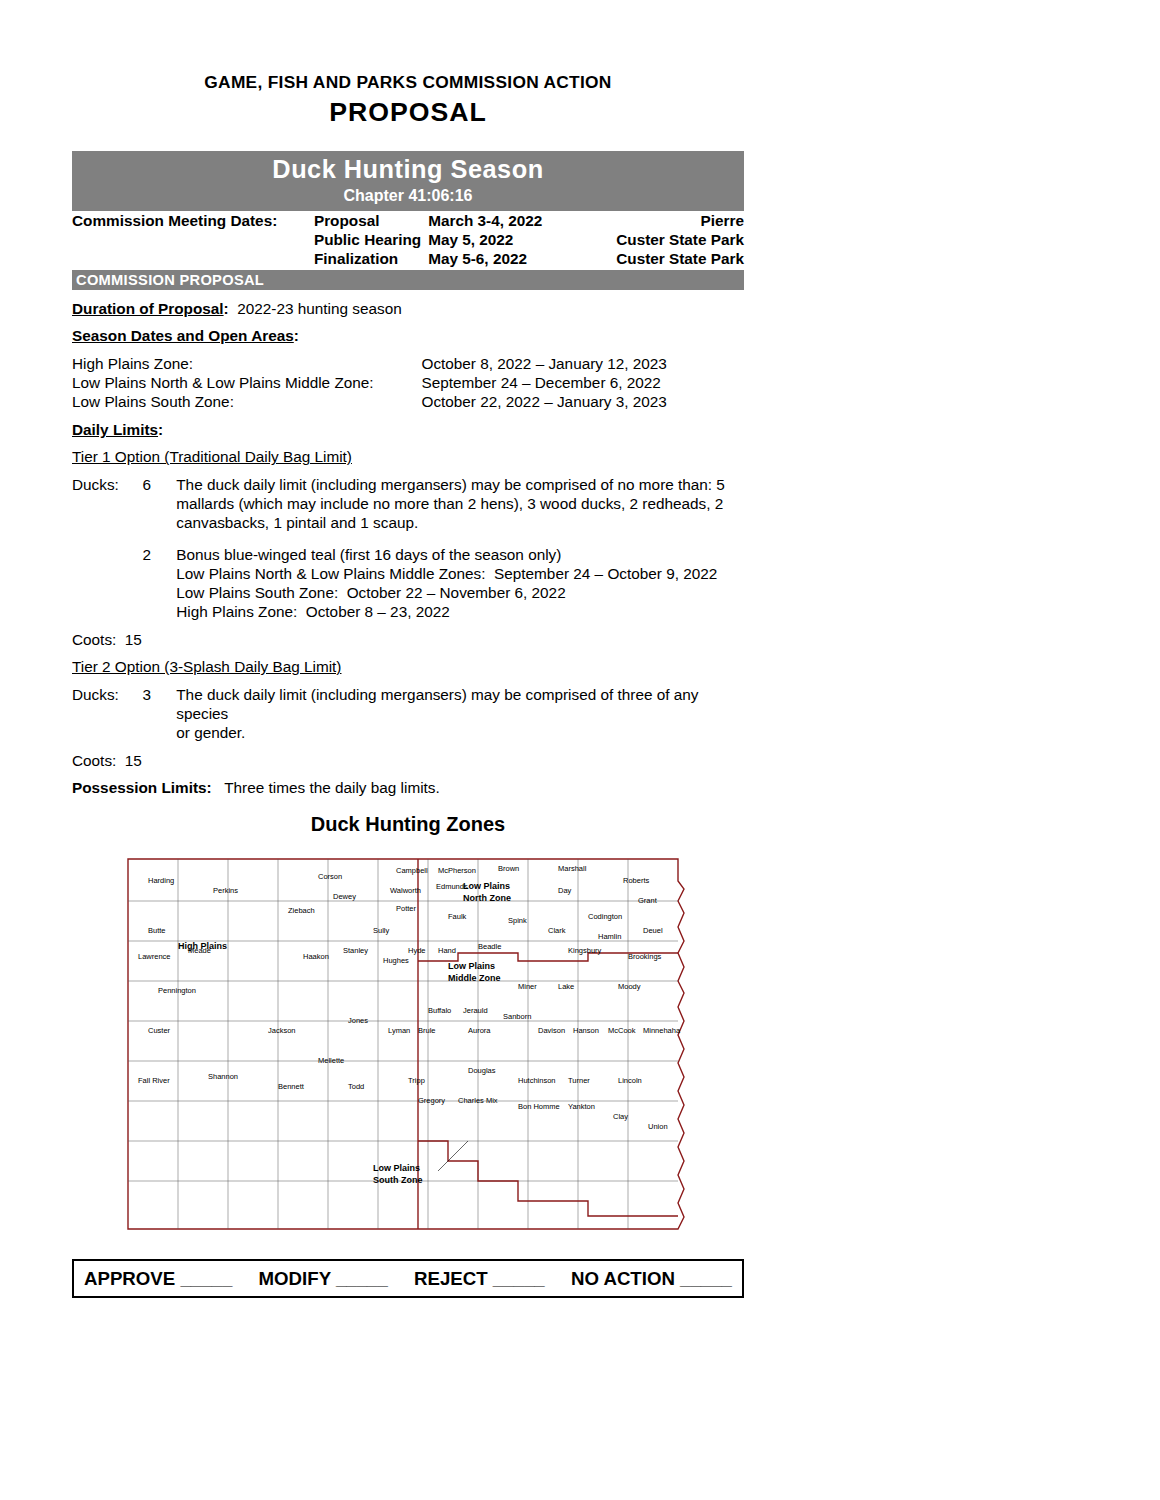GAME, FISH AND PARKS COMMISSION ACTION PROPOSAL
Duck Hunting Season
Chapter 41:06:16
| Commission Meeting Dates: | Proposal | March 3-4, 2022 | Pierre |
| | Public Hearing | May 5, 2022 | Custer State Park |
| | Finalization | May 5-6, 2022 | Custer State Park |
COMMISSION PROPOSAL
Duration of Proposal: 2022-23 hunting season
Season Dates and Open Areas:
High Plains Zone:
October 8, 2022 – January 12, 2023
Low Plains North & Low Plains Middle Zone:
September 24 – December 6, 2022
Low Plains South Zone:
October 22, 2022 – January 3, 2023
Daily Limits:
Tier 1 Option (Traditional Daily Bag Limit)
Ducks:
6
The duck daily limit (including mergansers) may be comprised of no more than: 5
mallards (which may include no more than 2 hens), 3 wood ducks, 2 redheads, 2
canvasbacks, 1 pintail and 1 scaup.
2
Bonus blue-winged teal (first 16 days of the season only)
Low Plains North & Low Plains Middle Zones: September 24 – October 9, 2022
Low Plains South Zone: October 22 – November 6, 2022
High Plains Zone: October 8 – 23, 2022
Coots: 15
Tier 2 Option (3-Splash Daily Bag Limit)
Ducks:
3
The duck daily limit (including mergansers) may be comprised of three of any species
or gender.
Coots: 15
Possession Limits: Three times the daily bag limits.
Duck Hunting Zones
Harding Perkins Corson Campbell McPherson Brown Marshall Roberts Walworth Edmunds Day Grant Butte Ziebach Dewey Potter Faulk Spink Codington Sully Clark Hamlin Deuel Meade Lawrence Haakon Stanley Hughes Hyde Hand Beadle Kingsbury Brookings Pennington Miner Lake Moody Custer Jackson Jones Lyman Buffalo Jerauld Sanborn Davison Hanson McCook Minnehaha Mellette Brule Aurora Fall River Shannon Bennett Todd Tripp Douglas Hutchinson Turner Lincoln Gregory Charles Mix Bon Homme Yankton Clay Union High Plains Low Plains North Zone Low Plains Middle Zone Low Plains South Zone
APPROVE _____ MODIFY _____ REJECT _____ NO ACTION _____